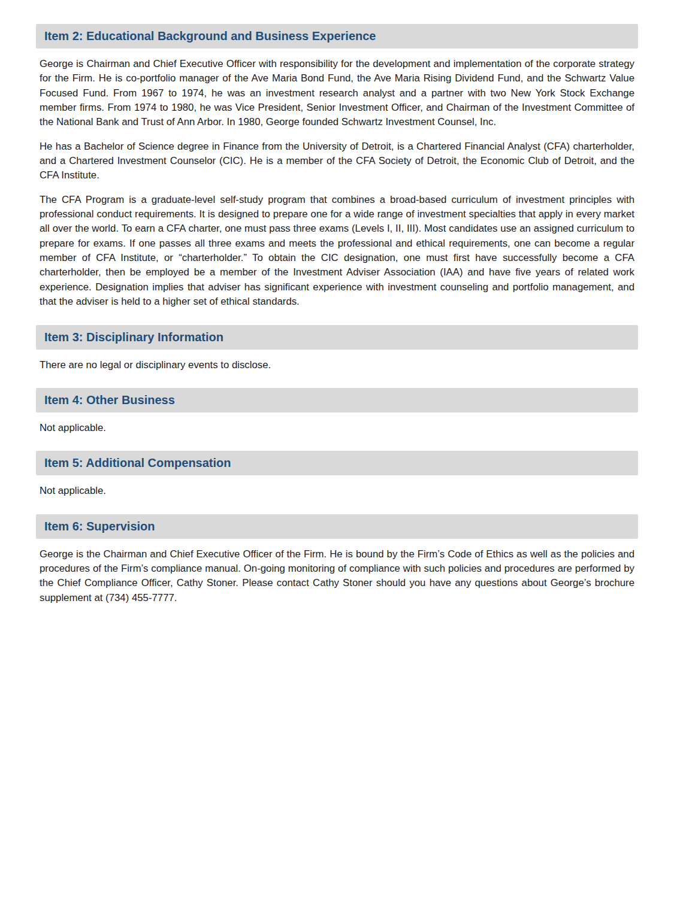Item 2: Educational Background and Business Experience
George is Chairman and Chief Executive Officer with responsibility for the development and implementation of the corporate strategy for the Firm. He is co-portfolio manager of the Ave Maria Bond Fund, the Ave Maria Rising Dividend Fund, and the Schwartz Value Focused Fund. From 1967 to 1974, he was an investment research analyst and a partner with two New York Stock Exchange member firms. From 1974 to 1980, he was Vice President, Senior Investment Officer, and Chairman of the Investment Committee of the National Bank and Trust of Ann Arbor. In 1980, George founded Schwartz Investment Counsel, Inc.
He has a Bachelor of Science degree in Finance from the University of Detroit, is a Chartered Financial Analyst (CFA) charterholder, and a Chartered Investment Counselor (CIC). He is a member of the CFA Society of Detroit, the Economic Club of Detroit, and the CFA Institute.
The CFA Program is a graduate-level self-study program that combines a broad-based curriculum of investment principles with professional conduct requirements. It is designed to prepare one for a wide range of investment specialties that apply in every market all over the world. To earn a CFA charter, one must pass three exams (Levels I, II, III). Most candidates use an assigned curriculum to prepare for exams. If one passes all three exams and meets the professional and ethical requirements, one can become a regular member of CFA Institute, or “charterholder.” To obtain the CIC designation, one must first have successfully become a CFA charterholder, then be employed be a member of the Investment Adviser Association (IAA) and have five years of related work experience. Designation implies that adviser has significant experience with investment counseling and portfolio management, and that the adviser is held to a higher set of ethical standards.
Item 3: Disciplinary Information
There are no legal or disciplinary events to disclose.
Item 4: Other Business
Not applicable.
Item 5: Additional Compensation
Not applicable.
Item 6: Supervision
George is the Chairman and Chief Executive Officer of the Firm. He is bound by the Firm’s Code of Ethics as well as the policies and procedures of the Firm’s compliance manual. On-going monitoring of compliance with such policies and procedures are performed by the Chief Compliance Officer, Cathy Stoner. Please contact Cathy Stoner should you have any questions about George’s brochure supplement at (734) 455-7777.